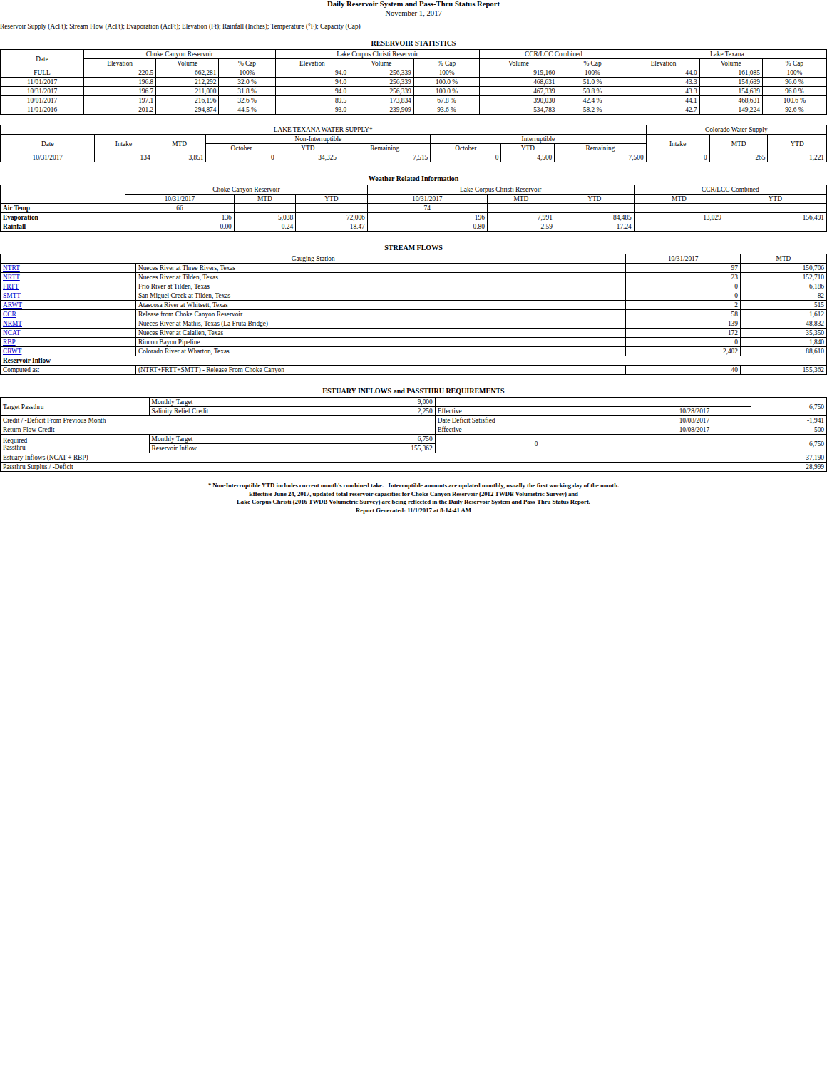Daily Reservoir System and Pass-Thru Status Report
November 1, 2017
Reservoir Supply (AcFt); Stream Flow (AcFt); Evaporation (AcFt); Elevation (Ft); Rainfall (Inches); Temperature (°F); Capacity (Cap)
RESERVOIR STATISTICS
| Date | Choke Canyon Reservoir | Lake Corpus Christi Reservoir | CCR/LCC Combined | Lake Texana |
| --- | --- | --- | --- | --- |
| Elevation | Volume | % Cap | Elevation | Volume | % Cap | Volume | % Cap | Elevation | Volume | % Cap |
| FULL | 220.5 | 662,281 | 100% | 94.0 | 256,339 | 100% | 919,160 | 100% | 44.0 | 161,085 | 100% |
| 11/01/2017 | 196.8 | 212,292 | 32.0 % | 94.0 | 256,339 | 100.0 % | 468,631 | 51.0 % | 43.3 | 154,639 | 96.0 % |
| 10/31/2017 | 196.7 | 211,000 | 31.8 % | 94.0 | 256,339 | 100.0 % | 467,339 | 50.8 % | 43.3 | 154,639 | 96.0 % |
| 10/01/2017 | 197.1 | 216,196 | 32.6 % | 89.5 | 173,834 | 67.8 % | 390,030 | 42.4 % | 44.1 | 468,631 | 100.6 % |
| 11/01/2016 | 201.2 | 294,874 | 44.5 % | 93.0 | 239,909 | 93.6 % | 534,783 | 58.2 % | 42.7 | 149,224 | 92.6 % |
| LAKE TEXANA WATER SUPPLY* | Colorado Water Supply |
| --- | --- |
| Date | Intake | MTD | Non-Interruptible | Interruptible | Intake | MTD | YTD |
| October | YTD | Remaining | October | YTD | Remaining |
| 10/31/2017 | 134 | 3,851 | 0 | 34,325 | 7,515 | 0 | 4,500 | 7,500 | 0 | 265 | 1,221 |
Weather Related Information
| | Choke Canyon Reservoir | Lake Corpus Christi Reservoir | CCR/LCC Combined |
| --- | --- | --- | --- |
| 10/31/2017 | MTD | YTD | 10/31/2017 | MTD | YTD | MTD | YTD |
| Air Temp | 66 | | | 74 | | | | |
| Evaporation | 136 | 5,038 | 72,006 | 196 | 7,991 | 84,485 | 13,029 | 156,491 |
| Rainfall | 0.00 | 0.24 | 18.47 | 0.80 | 2.59 | 17.24 | | |
STREAM FLOWS
| Gauging Station | 10/31/2017 | MTD |
| --- | --- | --- |
| NTRT | Nueces River at Three Rivers, Texas | 97 | 150,706 |
| NRTT | Nueces River at Tilden, Texas | 23 | 152,710 |
| FRTT | Frio River at Tilden, Texas | 0 | 6,186 |
| SMTT | San Miguel Creek at Tilden, Texas | 0 | 82 |
| ARWT | Atascosa River at Whitsett, Texas | 2 | 515 |
| CCR | Release from Choke Canyon Reservoir | 58 | 1,612 |
| NRMT | Nueces River at Mathis, Texas (La Fruta Bridge) | 139 | 48,832 |
| NCAT | Nueces River at Calallen, Texas | 172 | 35,350 |
| RBP | Rincon Bayou Pipeline | 0 | 1,840 |
| CRWT | Colorado River at Wharton, Texas | 2,402 | 88,610 |
| Reservoir Inflow |
| Computed as: | (NTRT+FRTT+SMTT) - Release From Choke Canyon | 40 | 155,362 |
ESTUARY INFLOWS and PASSTHRU REQUIREMENTS
| Target Passthru | Monthly Target | 9,000 | | | 6,750 |
| Salinity Relief Credit | 2,250 | Effective | 10/28/2017 |
| Credit / -Deficit From Previous Month | Date Deficit Satisfied | 10/08/2017 | -1,941 |
| Return Flow Credit | Effective | 10/08/2017 | 500 |
| Required Passthru | Monthly Target | 6,750 | 0 | | 6,750 |
| Reservoir Inflow | 155,362 |
| Estuary Inflows (NCAT + RBP) | 37,190 |
| Passthru Surplus / -Deficit | 28,999 |
* Non-Interruptible YTD includes current month's combined take. Interruptible amounts are updated monthly, usually the first working day of the month.
Effective June 24, 2017, updated total reservoir capacities for Choke Canyon Reservoir (2012 TWDB Volumetric Survey) and
Lake Corpus Christi (2016 TWDB Volumetric Survey) are being reflected in the Daily Reservoir System and Pass-Thru Status Report.
Report Generated: 11/1/2017 at 8:14:41 AM